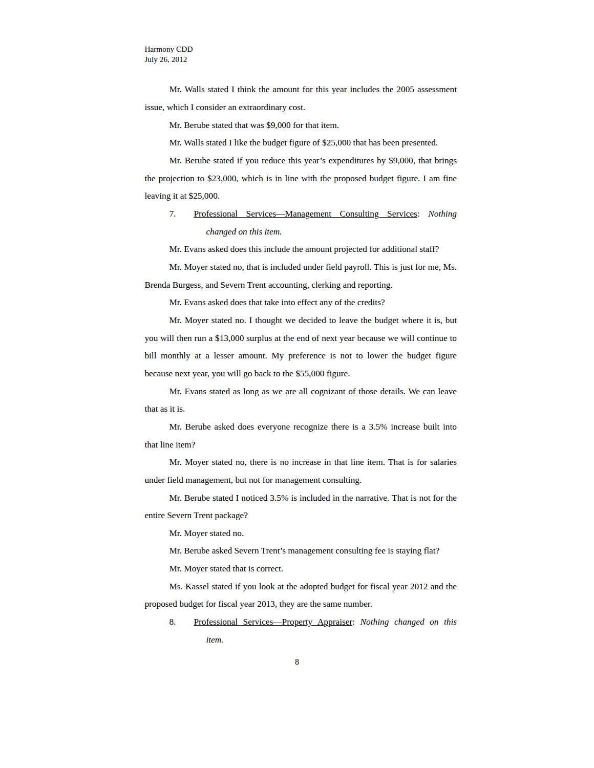Harmony CDD
July 26, 2012
Mr. Walls stated I think the amount for this year includes the 2005 assessment issue, which I consider an extraordinary cost.
Mr. Berube stated that was $9,000 for that item.
Mr. Walls stated I like the budget figure of $25,000 that has been presented.
Mr. Berube stated if you reduce this year’s expenditures by $9,000, that brings the projection to $23,000, which is in line with the proposed budget figure. I am fine leaving it at $25,000.
7. Professional Services—Management Consulting Services: Nothing changed on this item.
Mr. Evans asked does this include the amount projected for additional staff?
Mr. Moyer stated no, that is included under field payroll. This is just for me, Ms. Brenda Burgess, and Severn Trent accounting, clerking and reporting.
Mr. Evans asked does that take into effect any of the credits?
Mr. Moyer stated no. I thought we decided to leave the budget where it is, but you will then run a $13,000 surplus at the end of next year because we will continue to bill monthly at a lesser amount. My preference is not to lower the budget figure because next year, you will go back to the $55,000 figure.
Mr. Evans stated as long as we are all cognizant of those details. We can leave that as it is.
Mr. Berube asked does everyone recognize there is a 3.5% increase built into that line item?
Mr. Moyer stated no, there is no increase in that line item. That is for salaries under field management, but not for management consulting.
Mr. Berube stated I noticed 3.5% is included in the narrative. That is not for the entire Severn Trent package?
Mr. Moyer stated no.
Mr. Berube asked Severn Trent’s management consulting fee is staying flat?
Mr. Moyer stated that is correct.
Ms. Kassel stated if you look at the adopted budget for fiscal year 2012 and the proposed budget for fiscal year 2013, they are the same number.
8. Professional Services—Property Appraiser: Nothing changed on this item.
8